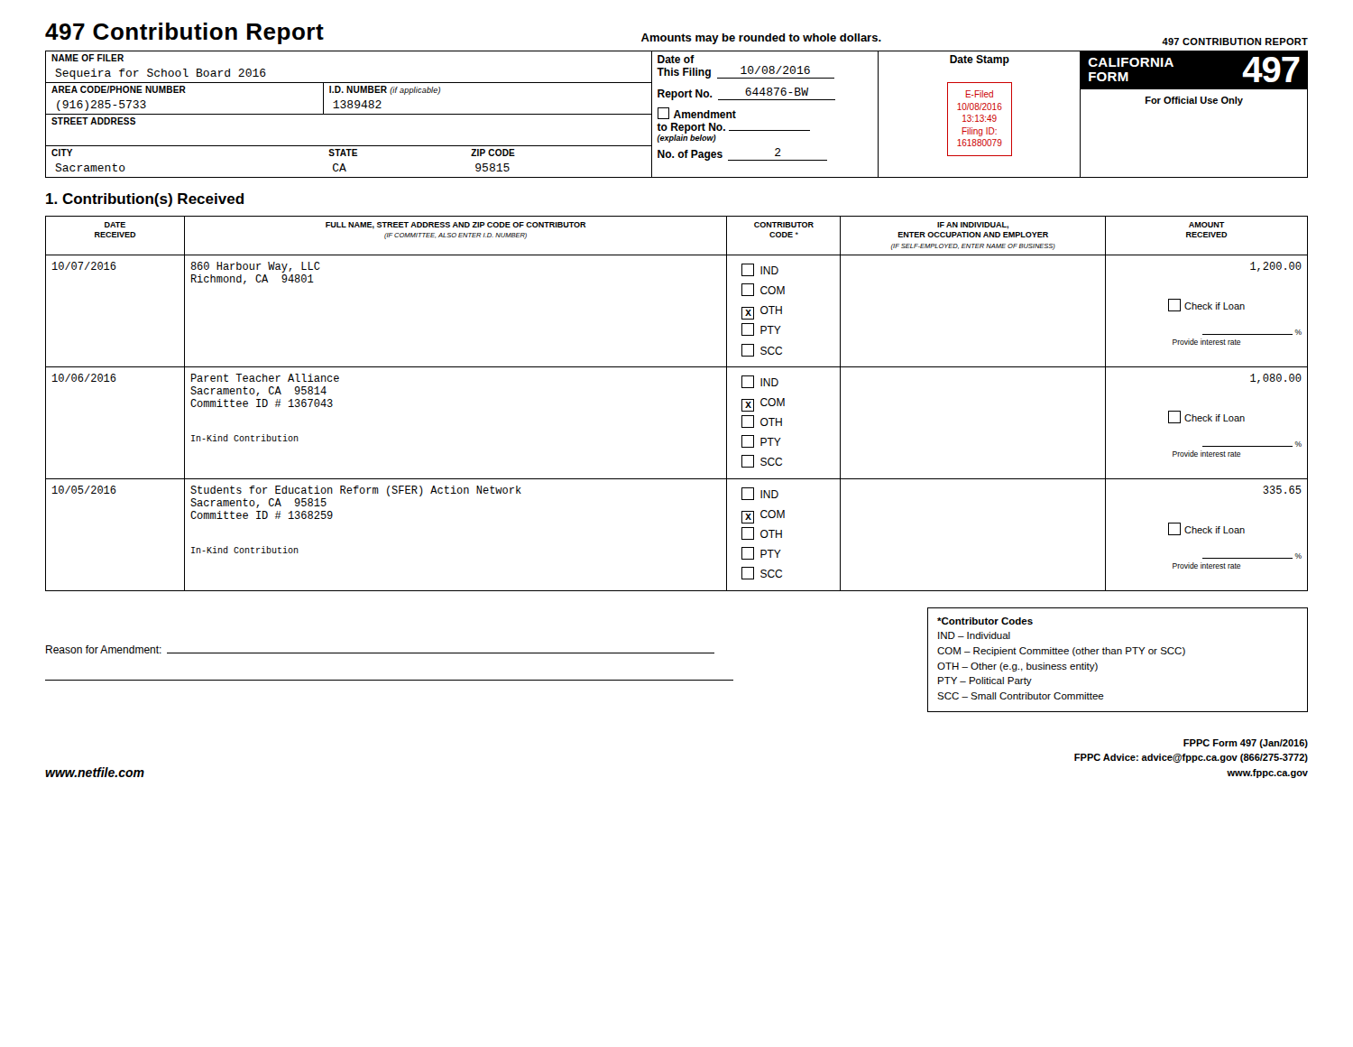497 Contribution Report
Amounts may be rounded to whole dollars.
497 CONTRIBUTION REPORT
| NAME OF FILER Sequeira for School Board 2016 | Date of This Filing 10/08/2016 Report No. 644876-BW Amendment to Report No. (explain below) No. of Pages 2 | Date Stamp E-Filed 10/08/2016 13:13:49 Filing ID: 161880079 | CALIFORNIA FORM 497 For Official Use Only |
| AREA CODE/PHONE NUMBER (916)285-5733 | I.D. NUMBER (if applicable) 1389482 |
| STREET ADDRESS |
| CITY Sacramento | / STATE CA / ZIP CODE 95815 / |
1. Contribution(s) Received
| DATE RECEIVED | FULL NAME, STREET ADDRESS AND ZIP CODE OF CONTRIBUTOR (IF COMMITTEE, ALSO ENTER I.D. NUMBER) | CONTRIBUTOR CODE * | IF AN INDIVIDUAL, ENTER OCCUPATION AND EMPLOYER (IF SELF-EMPLOYED, ENTER NAME OF BUSINESS) | AMOUNT RECEIVED |
| --- | --- | --- | --- | --- |
| 10/07/2016 | 860 Harbour Way, LLC Richmond, CA 94801 | IND COM X OTH PTY SCC | | 1,200.00 Check if Loan % Provide interest rate |
| 10/06/2016 | Parent Teacher Alliance Sacramento, CA 95814 Committee ID # 1367043 In-Kind Contribution | IND X COM OTH PTY SCC | | 1,080.00 Check if Loan % Provide interest rate |
| 10/05/2016 | Students for Education Reform (SFER) Action Network Sacramento, CA 95815 Committee ID # 1368259 In-Kind Contribution | IND X COM OTH PTY SCC | | 335.65 Check if Loan % Provide interest rate |
Reason for Amendment:
*Contributor Codes
IND – Individual
COM – Recipient Committee (other than PTY or SCC)
OTH – Other (e.g., business entity)
PTY – Political Party
SCC – Small Contributor Committee
www.netfile.com
FPPC Form 497 (Jan/2016)
FPPC Advice: advice@fppc.ca.gov (866/275-3772)
www.fppc.ca.gov